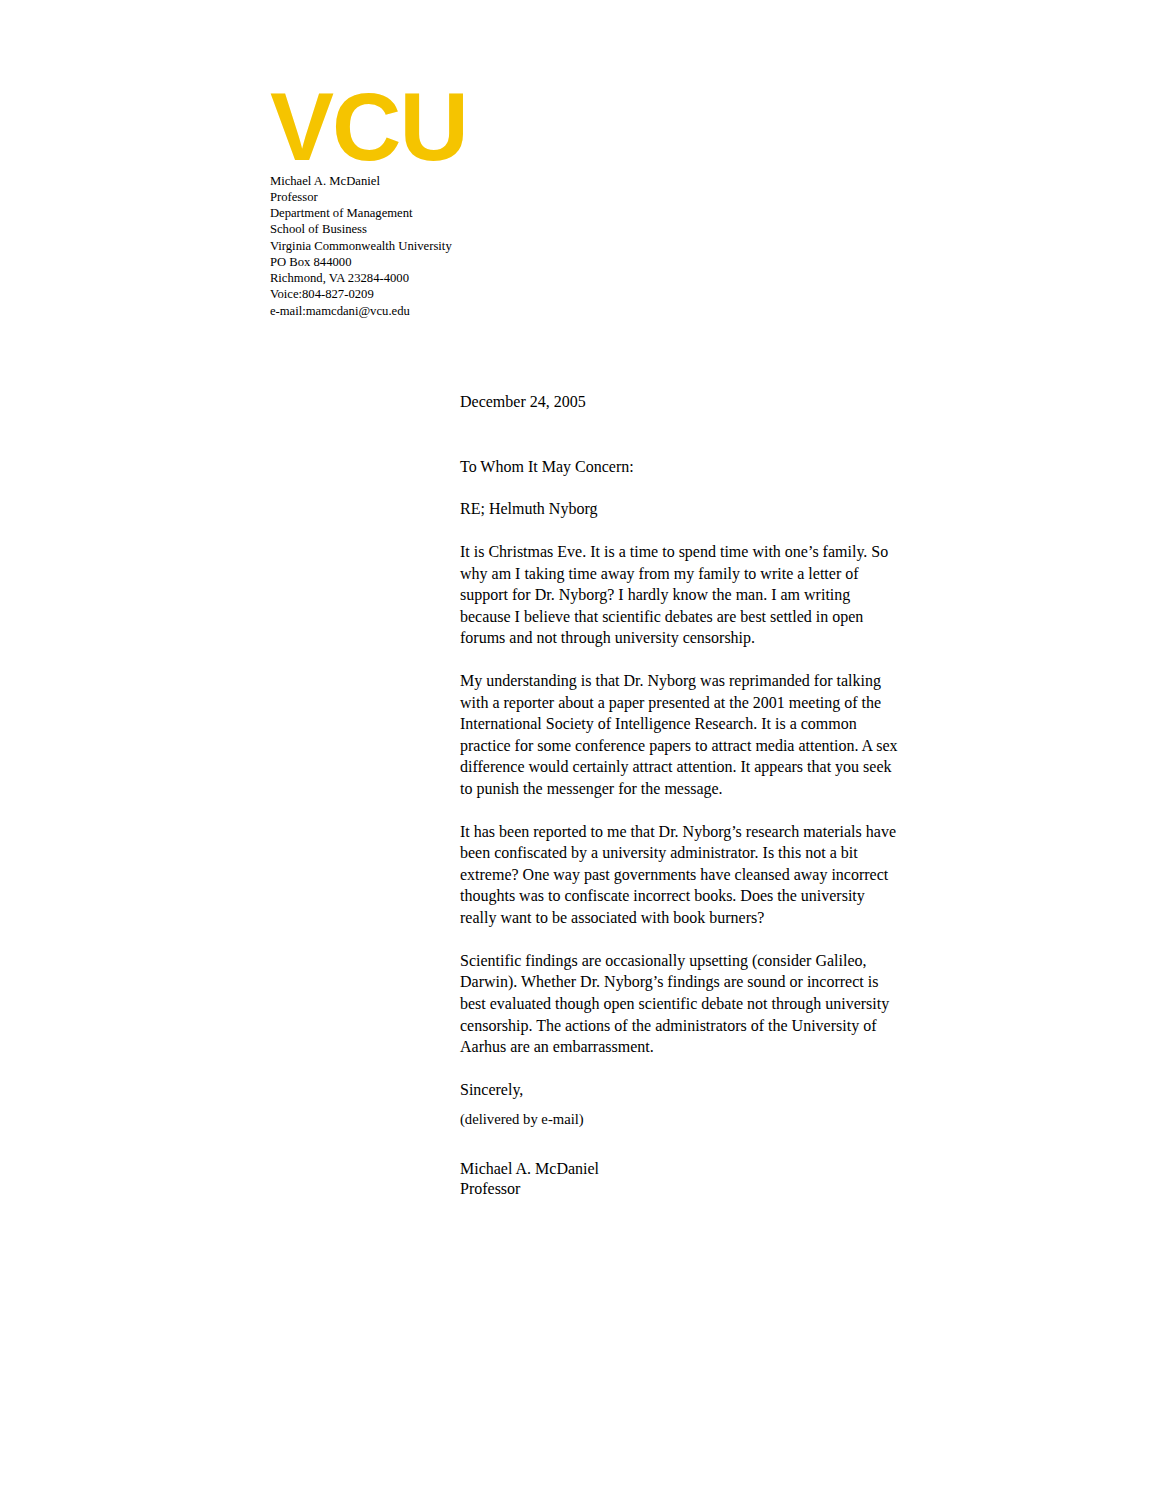VCU
Michael A. McDaniel
Professor
Department of Management
School of Business
Virginia Commonwealth University
PO Box 844000
Richmond, VA 23284-4000
Voice:804-827-0209
e-mail:mamcdani@vcu.edu
December 24, 2005
To Whom It May Concern:
RE; Helmuth Nyborg
It is Christmas Eve. It is a time to spend time with one’s family. So why am I taking time away from my family to write a letter of support for Dr. Nyborg? I hardly know the man. I am writing because I believe that scientific debates are best settled in open forums and not through university censorship.
My understanding is that Dr. Nyborg was reprimanded for talking with a reporter about a paper presented at the 2001 meeting of the International Society of Intelligence Research. It is a common practice for some conference papers to attract media attention. A sex difference would certainly attract attention. It appears that you seek to punish the messenger for the message.
It has been reported to me that Dr. Nyborg’s research materials have been confiscated by a university administrator. Is this not a bit extreme? One way past governments have cleansed away incorrect thoughts was to confiscate incorrect books. Does the university really want to be associated with book burners?
Scientific findings are occasionally upsetting (consider Galileo, Darwin). Whether Dr. Nyborg’s findings are sound or incorrect is best evaluated though open scientific debate not through university censorship. The actions of the administrators of the University of Aarhus are an embarrassment.
Sincerely,
(delivered by e-mail)
Michael A. McDaniel
Professor